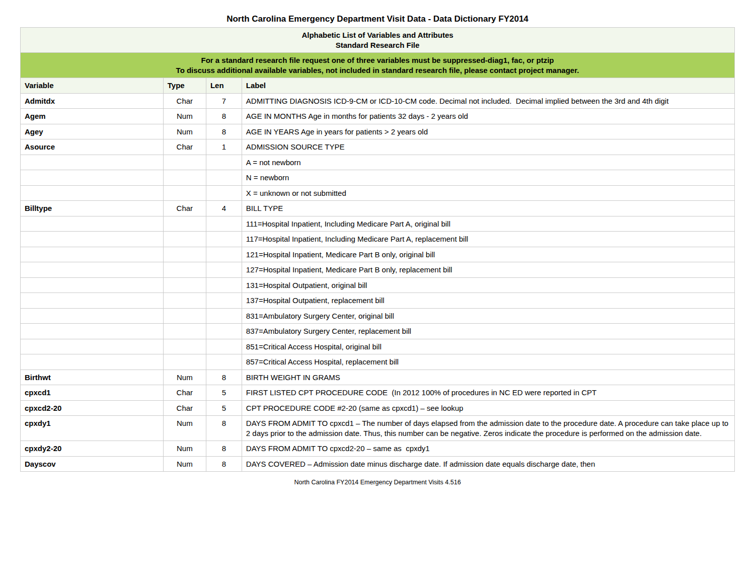North Carolina Emergency Department Visit Data - Data Dictionary FY2014
| Alphabetic List of Variables and Attributes Standard Research File |
| For a standard research file request one of three variables must be suppressed-diag1, fac, or ptzip To discuss additional available variables, not included in standard research file, please contact project manager. |
| Variable | Type | Len | Label |
| Admitdx | Char | 7 | ADMITTING DIAGNOSIS ICD-9-CM or ICD-10-CM code. Decimal not included. Decimal implied between the 3rd and 4th digit |
| Agem | Num | 8 | AGE IN MONTHS Age in months for patients 32 days - 2 years old |
| Agey | Num | 8 | AGE IN YEARS Age in years for patients > 2 years old |
| Asource | Char | 1 | ADMISSION SOURCE TYPE |
| | | | A = not newborn |
| | | | N = newborn |
| | | | X = unknown or not submitted |
| Billtype | Char | 4 | BILL TYPE |
| | | | 111=Hospital Inpatient, Including Medicare Part A, original bill |
| | | | 117=Hospital Inpatient, Including Medicare Part A, replacement bill |
| | | | 121=Hospital Inpatient, Medicare Part B only, original bill |
| | | | 127=Hospital Inpatient, Medicare Part B only, replacement bill |
| | | | 131=Hospital Outpatient, original bill |
| | | | 137=Hospital Outpatient, replacement bill |
| | | | 831=Ambulatory Surgery Center, original bill |
| | | | 837=Ambulatory Surgery Center, replacement bill |
| | | | 851=Critical Access Hospital, original bill |
| | | | 857=Critical Access Hospital, replacement bill |
| Birthwt | Num | 8 | BIRTH WEIGHT IN GRAMS |
| cpxcd1 | Char | 5 | FIRST LISTED CPT PROCEDURE CODE (In 2012 100% of procedures in NC ED were reported in CPT |
| cpxcd2-20 | Char | 5 | CPT PROCEDURE CODE #2-20 (same as cpxcd1) – see lookup |
| cpxdy1 | Num | 8 | DAYS FROM ADMIT TO cpxcd1 – The number of days elapsed from the admission date to the procedure date. A procedure can take place up to 2 days prior to the admission date. Thus, this number can be negative. Zeros indicate the procedure is performed on the admission date. |
| cpxdy2-20 | Num | 8 | DAYS FROM ADMIT TO cpxcd2-20 – same as cpxdy1 |
| Dayscov | Num | 8 | DAYS COVERED – Admission date minus discharge date. If admission date equals discharge date, then |
North Carolina FY2014 Emergency Department Visits 4.516